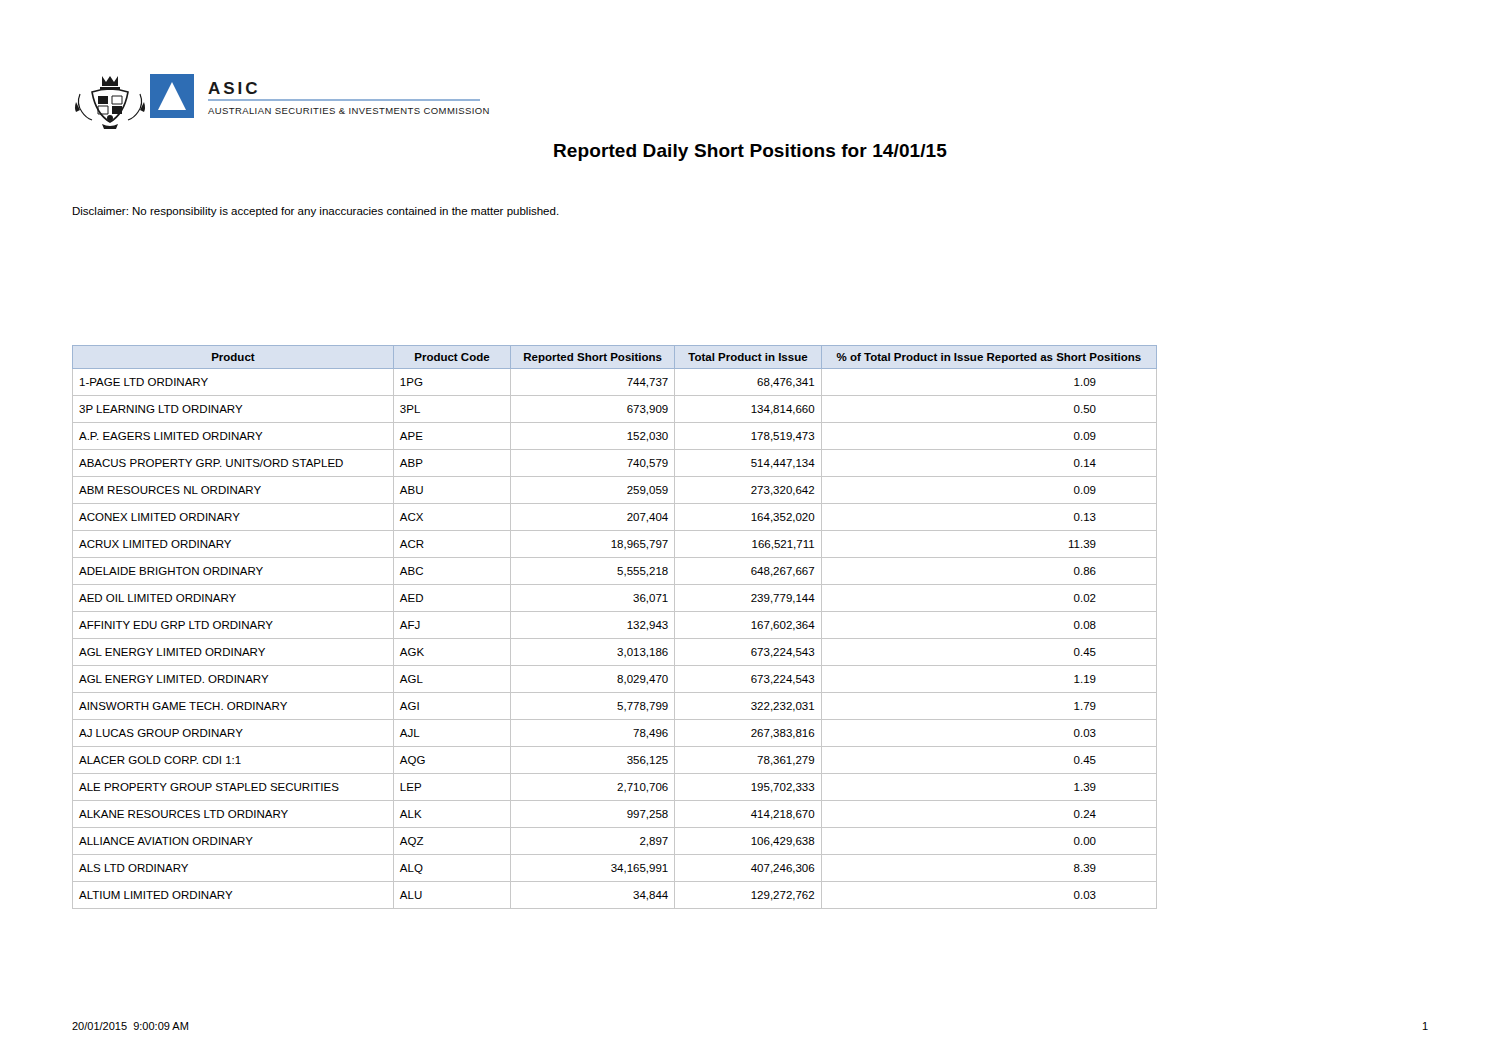ASIC AUSTRALIAN SECURITIES & INVESTMENTS COMMISSION
Reported Daily Short Positions for 14/01/15
Disclaimer: No responsibility is accepted for any inaccuracies contained in the matter published.
| Product | Product Code | Reported Short Positions | Total Product in Issue | % of Total Product in Issue Reported as Short Positions |
| --- | --- | --- | --- | --- |
| 1-PAGE LTD ORDINARY | 1PG | 744,737 | 68,476,341 | 1.09 |
| 3P LEARNING LTD ORDINARY | 3PL | 673,909 | 134,814,660 | 0.50 |
| A.P. EAGERS LIMITED ORDINARY | APE | 152,030 | 178,519,473 | 0.09 |
| ABACUS PROPERTY GRP. UNITS/ORD STAPLED | ABP | 740,579 | 514,447,134 | 0.14 |
| ABM RESOURCES NL ORDINARY | ABU | 259,059 | 273,320,642 | 0.09 |
| ACONEX LIMITED ORDINARY | ACX | 207,404 | 164,352,020 | 0.13 |
| ACRUX LIMITED ORDINARY | ACR | 18,965,797 | 166,521,711 | 11.39 |
| ADELAIDE BRIGHTON ORDINARY | ABC | 5,555,218 | 648,267,667 | 0.86 |
| AED OIL LIMITED ORDINARY | AED | 36,071 | 239,779,144 | 0.02 |
| AFFINITY EDU GRP LTD ORDINARY | AFJ | 132,943 | 167,602,364 | 0.08 |
| AGL ENERGY LIMITED ORDINARY | AGK | 3,013,186 | 673,224,543 | 0.45 |
| AGL ENERGY LIMITED. ORDINARY | AGL | 8,029,470 | 673,224,543 | 1.19 |
| AINSWORTH GAME TECH. ORDINARY | AGI | 5,778,799 | 322,232,031 | 1.79 |
| AJ LUCAS GROUP ORDINARY | AJL | 78,496 | 267,383,816 | 0.03 |
| ALACER GOLD CORP. CDI 1:1 | AQG | 356,125 | 78,361,279 | 0.45 |
| ALE PROPERTY GROUP STAPLED SECURITIES | LEP | 2,710,706 | 195,702,333 | 1.39 |
| ALKANE RESOURCES LTD ORDINARY | ALK | 997,258 | 414,218,670 | 0.24 |
| ALLIANCE AVIATION ORDINARY | AQZ | 2,897 | 106,429,638 | 0.00 |
| ALS LTD ORDINARY | ALQ | 34,165,991 | 407,246,306 | 8.39 |
| ALTIUM LIMITED ORDINARY | ALU | 34,844 | 129,272,762 | 0.03 |
20/01/2015 9:00:09 AM
1